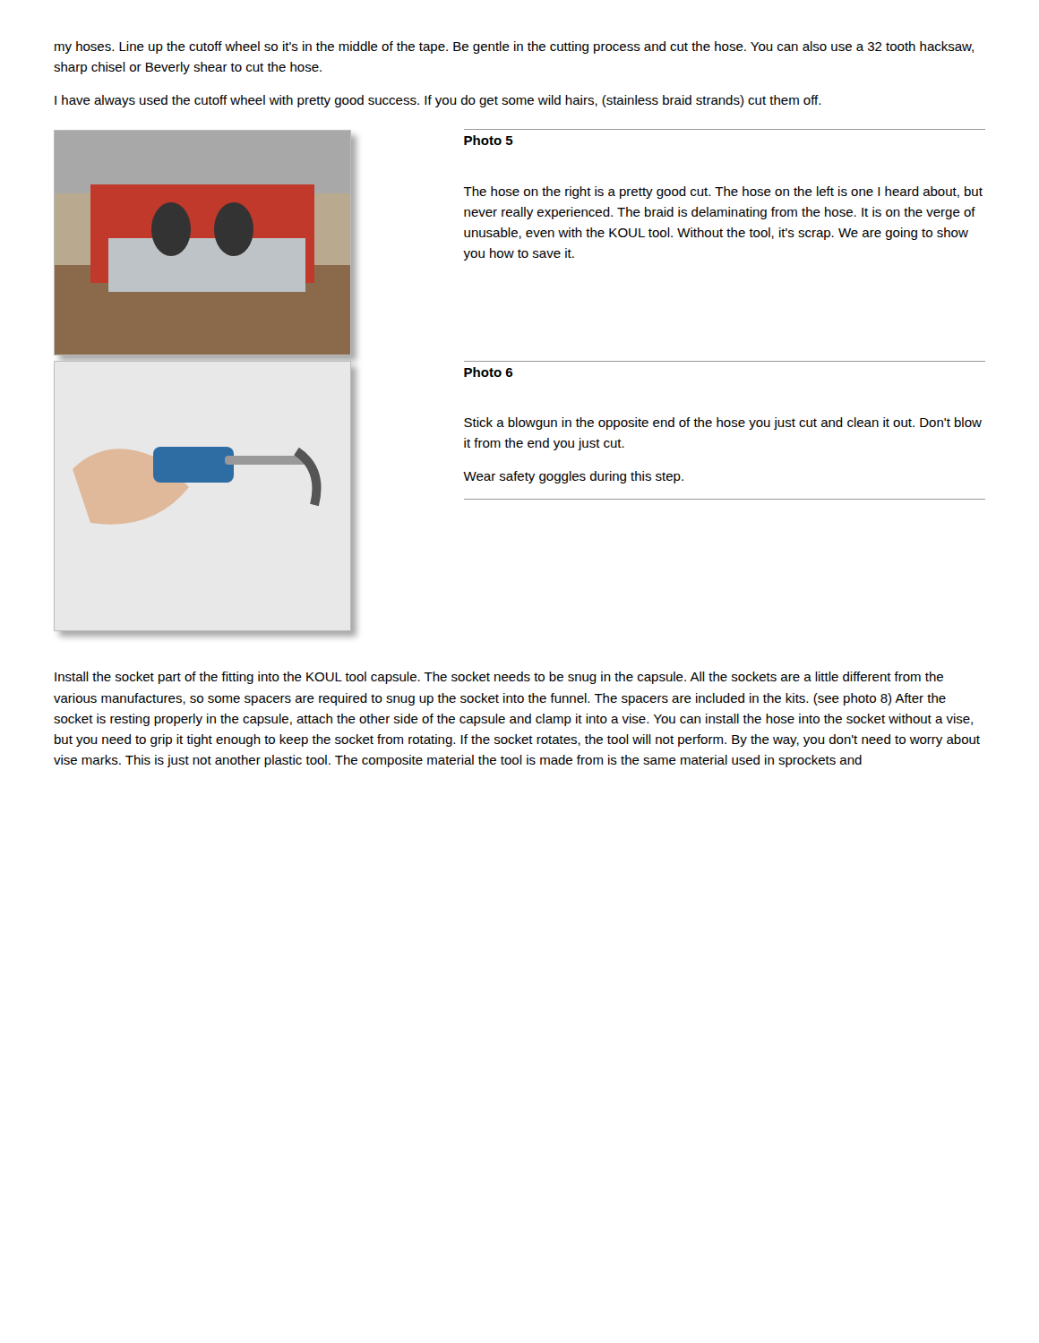my hoses. Line up the cutoff wheel so it's in the middle of the tape. Be gentle in the cutting process and cut the hose. You can also use a 32 tooth hacksaw, sharp chisel or Beverly shear to cut the hose.
I have always used the cutoff wheel with pretty good success. If you do get some wild hairs, (stainless braid strands) cut them off.
| | Photo 5 The hose on the right is a pretty good cut. The hose on the left is one I heard about, but never really experienced. The braid is delaminating from the hose. It is on the verge of unusable, even with the KOUL tool. Without the tool, it's scrap. We are going to show you how to save it. |
| | Photo 6 Stick a blowgun in the opposite end of the hose you just cut and clean it out. Don't blow it from the end you just cut. Wear safety goggles during this step. |
Install the socket part of the fitting into the KOUL tool capsule. The socket needs to be snug in the capsule. All the sockets are a little different from the various manufactures, so some spacers are required to snug up the socket into the funnel. The spacers are included in the kits. (see photo 8) After the socket is resting properly in the capsule, attach the other side of the capsule and clamp it into a vise. You can install the hose into the socket without a vise, but you need to grip it tight enough to keep the socket from rotating. If the socket rotates, the tool will not perform. By the way, you don't need to worry about vise marks. This is just not another plastic tool. The composite material the tool is made from is the same material used in sprockets and